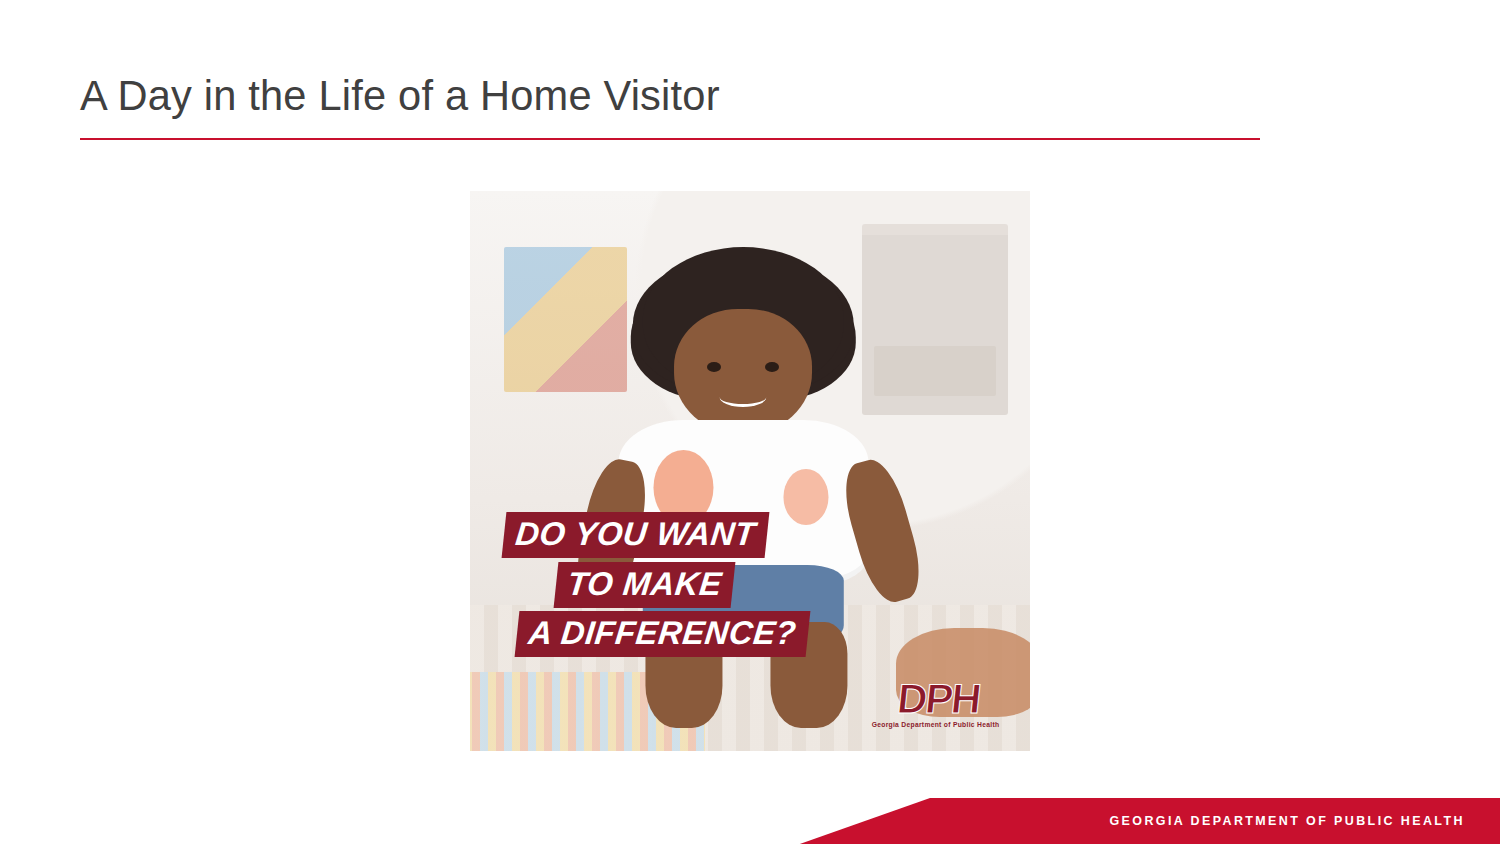A Day in the Life of a Home Visitor
Do you want to make a difference?
DPH
Georgia Department of Public Health
GEORGIA DEPARTMENT OF PUBLIC HEALTH